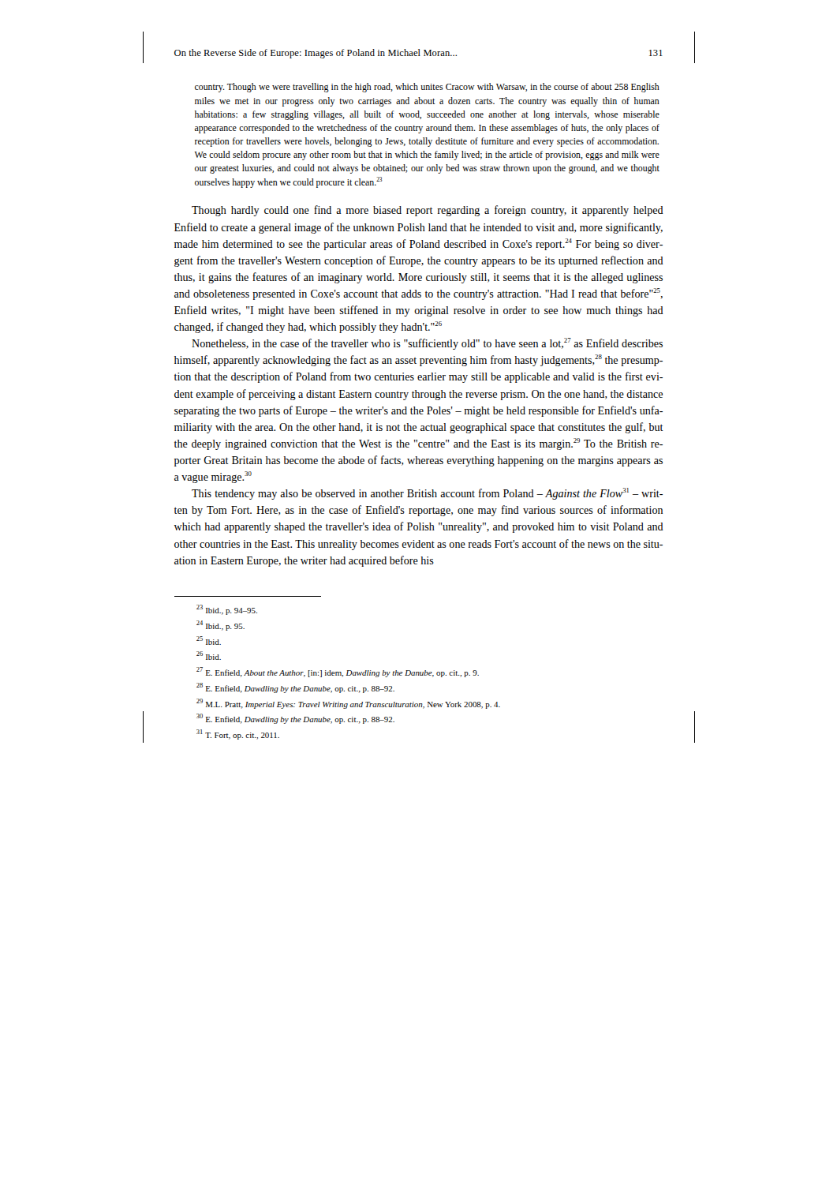On the Reverse Side of Europe: Images of Poland in Michael Moran... 131
country. Though we were travelling in the high road, which unites Cracow with Warsaw, in the course of about 258 English miles we met in our progress only two carriages and about a dozen carts. The country was equally thin of human habitations: a few straggling villages, all built of wood, succeeded one another at long intervals, whose miserable appearance corresponded to the wretchedness of the country around them. In these assemblages of huts, the only places of reception for travellers were hovels, belonging to Jews, totally destitute of furniture and every species of accommodation. We could seldom procure any other room but that in which the family lived; in the article of provision, eggs and milk were our greatest luxuries, and could not always be obtained; our only bed was straw thrown upon the ground, and we thought ourselves happy when we could procure it clean.23
Though hardly could one find a more biased report regarding a foreign country, it apparently helped Enfield to create a general image of the unknown Polish land that he intended to visit and, more significantly, made him determined to see the particular areas of Poland described in Coxe's report.24 For being so divergent from the traveller's Western conception of Europe, the country appears to be its upturned reflection and thus, it gains the features of an imaginary world. More curiously still, it seems that it is the alleged ugliness and obsoleteness presented in Coxe's account that adds to the country's attraction. "Had I read that before"25, Enfield writes, "I might have been stiffened in my original resolve in order to see how much things had changed, if changed they had, which possibly they hadn't."26
Nonetheless, in the case of the traveller who is "sufficiently old" to have seen a lot,27 as Enfield describes himself, apparently acknowledging the fact as an asset preventing him from hasty judgements,28 the presumption that the description of Poland from two centuries earlier may still be applicable and valid is the first evident example of perceiving a distant Eastern country through the reverse prism. On the one hand, the distance separating the two parts of Europe – the writer's and the Poles' – might be held responsible for Enfield's unfamiliarity with the area. On the other hand, it is not the actual geographical space that constitutes the gulf, but the deeply ingrained conviction that the West is the "centre" and the East is its margin.29 To the British reporter Great Britain has become the abode of facts, whereas everything happening on the margins appears as a vague mirage.30
This tendency may also be observed in another British account from Poland – Against the Flow31 – written by Tom Fort. Here, as in the case of Enfield's reportage, one may find various sources of information which had apparently shaped the traveller's idea of Polish "unreality", and provoked him to visit Poland and other countries in the East. This unreality becomes evident as one reads Fort's account of the news on the situation in Eastern Europe, the writer had acquired before his
23 Ibid., p. 94–95.
24 Ibid., p. 95.
25 Ibid.
26 Ibid.
27 E. Enfield, About the Author, [in:] idem, Dawdling by the Danube, op. cit., p. 9.
28 E. Enfield, Dawdling by the Danube, op. cit., p. 88–92.
29 M.L. Pratt, Imperial Eyes: Travel Writing and Transculturation, New York 2008, p. 4.
30 E. Enfield, Dawdling by the Danube, op. cit., p. 88–92.
31 T. Fort, op. cit., 2011.